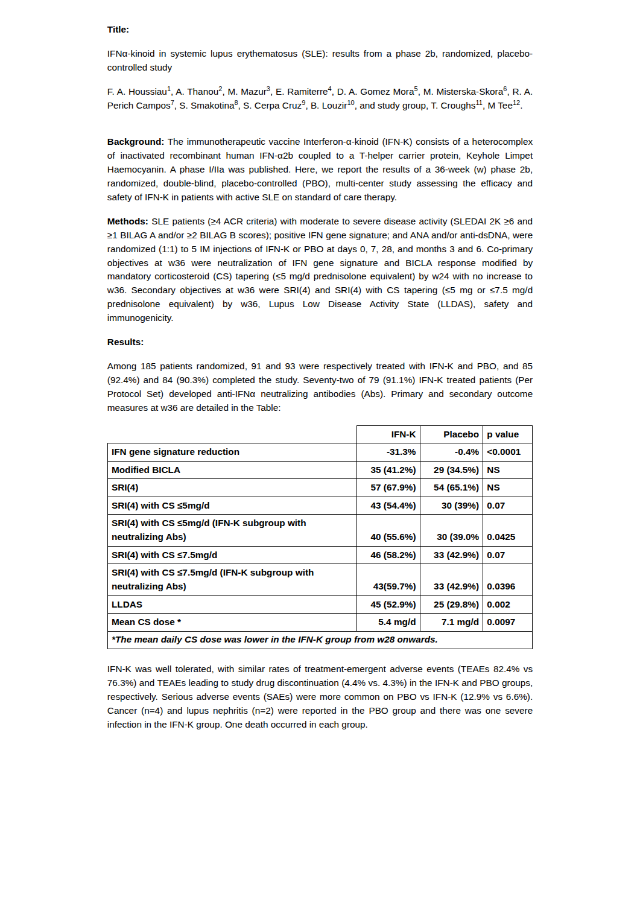Title:
IFNα-kinoid in systemic lupus erythematosus (SLE): results from a phase 2b, randomized, placebo-controlled study
F. A. Houssiau1, A. Thanou2, M. Mazur3, E. Ramiterre4, D. A. Gomez Mora5, M. Misterska-Skora6, R. A. Perich Campos7, S. Smakotina8, S. Cerpa Cruz9, B. Louzir10, and study group, T. Croughs11, M Tee12.
Background: The immunotherapeutic vaccine Interferon-α-kinoid (IFN-K) consists of a heterocomplex of inactivated recombinant human IFN-α2b coupled to a T-helper carrier protein, Keyhole Limpet Haemocyanin. A phase I/IIa was published. Here, we report the results of a 36-week (w) phase 2b, randomized, double-blind, placebo-controlled (PBO), multi-center study assessing the efficacy and safety of IFN-K in patients with active SLE on standard of care therapy.
Methods: SLE patients (≥4 ACR criteria) with moderate to severe disease activity (SLEDAI 2K ≥6 and ≥1 BILAG A and/or ≥2 BILAG B scores); positive IFN gene signature; and ANA and/or anti-dsDNA, were randomized (1:1) to 5 IM injections of IFN-K or PBO at days 0, 7, 28, and months 3 and 6. Co-primary objectives at w36 were neutralization of IFN gene signature and BICLA response modified by mandatory corticosteroid (CS) tapering (≤5 mg/d prednisolone equivalent) by w24 with no increase to w36. Secondary objectives at w36 were SRI(4) and SRI(4) with CS tapering (≤5 mg or ≤7.5 mg/d prednisolone equivalent) by w36, Lupus Low Disease Activity State (LLDAS), safety and immunogenicity.
Results:
Among 185 patients randomized, 91 and 93 were respectively treated with IFN-K and PBO, and 85 (92.4%) and 84 (90.3%) completed the study. Seventy-two of 79 (91.1%) IFN-K treated patients (Per Protocol Set) developed anti-IFNα neutralizing antibodies (Abs). Primary and secondary outcome measures at w36 are detailed in the Table:
| | IFN-K | Placebo | p value |
| --- | --- | --- | --- |
| IFN gene signature reduction | -31.3% | -0.4% | <0.0001 |
| Modified BICLA | 35 (41.2%) | 29 (34.5%) | NS |
| SRI(4) | 57 (67.9%) | 54 (65.1%) | NS |
| SRI(4) with CS ≤5mg/d | 43 (54.4%) | 30 (39%) | 0.07 |
| SRI(4) with CS ≤5mg/d (IFN-K subgroup with neutralizing Abs) | 40 (55.6%) | 30 (39.0% | 0.0425 |
| SRI(4) with CS ≤7.5mg/d | 46 (58.2%) | 33 (42.9%) | 0.07 |
| SRI(4) with CS ≤7.5mg/d (IFN-K subgroup with neutralizing Abs) | 43(59.7%) | 33 (42.9%) | 0.0396 |
| LLDAS | 45 (52.9%) | 25 (29.8%) | 0.002 |
| Mean CS dose * | 5.4 mg/d | 7.1 mg/d | 0.0097 |
| *The mean daily CS dose was lower in the IFN-K group from w28 onwards. |
IFN-K was well tolerated, with similar rates of treatment-emergent adverse events (TEAEs 82.4% vs 76.3%) and TEAEs leading to study drug discontinuation (4.4% vs. 4.3%) in the IFN-K and PBO groups, respectively. Serious adverse events (SAEs) were more common on PBO vs IFN-K (12.9% vs 6.6%). Cancer (n=4) and lupus nephritis (n=2) were reported in the PBO group and there was one severe infection in the IFN-K group. One death occurred in each group.